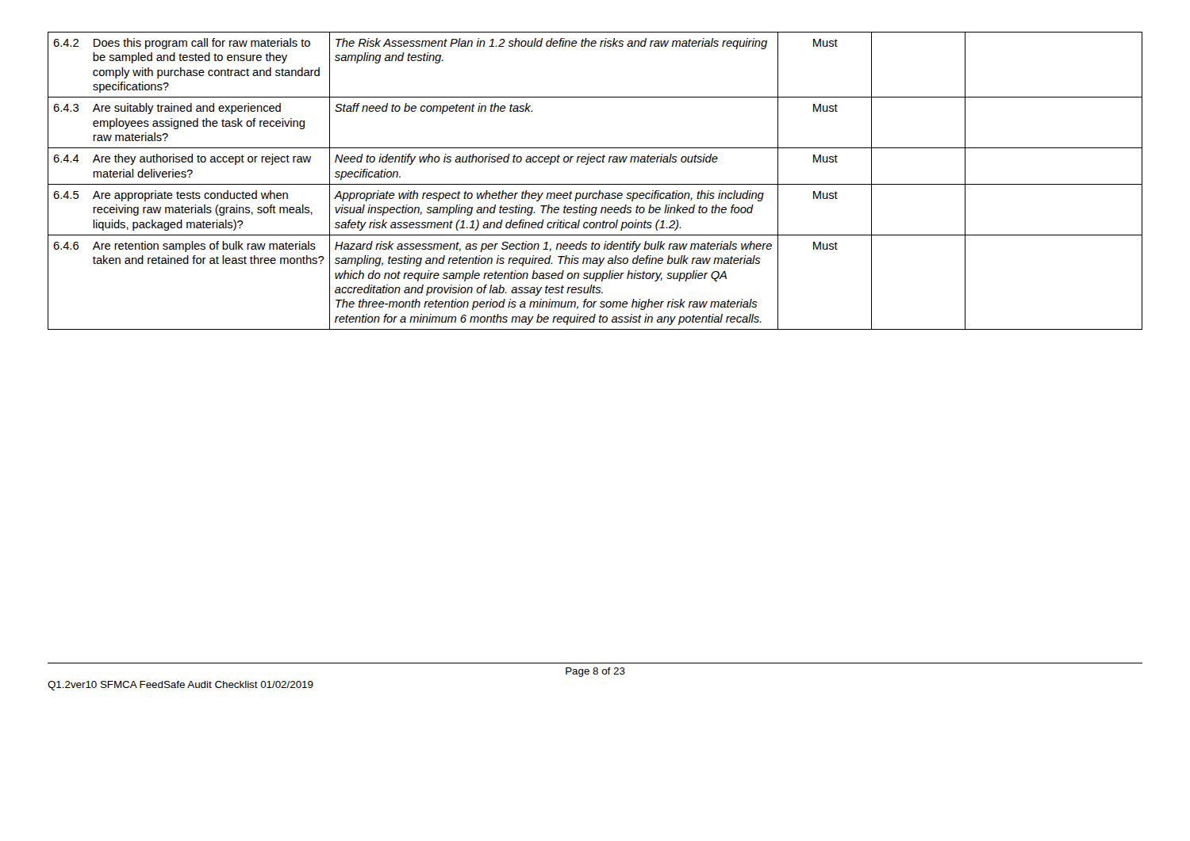| 6.4.2 Does this program call for raw materials to be sampled and tested to ensure they comply with purchase contract and standard specifications? | The Risk Assessment Plan in 1.2 should define the risks and raw materials requiring sampling and testing. | Must | | |
| 6.4.3 Are suitably trained and experienced employees assigned the task of receiving raw materials? | Staff need to be competent in the task. | Must | | |
| 6.4.4 Are they authorised to accept or reject raw material deliveries? | Need to identify who is authorised to accept or reject raw materials outside specification. | Must | | |
| 6.4.5 Are appropriate tests conducted when receiving raw materials (grains, soft meals, liquids, packaged materials)? | Appropriate with respect to whether they meet purchase specification, this including visual inspection, sampling and testing. The testing needs to be linked to the food safety risk assessment (1.1) and defined critical control points (1.2). | Must | | |
| 6.4.6 Are retention samples of bulk raw materials taken and retained for at least three months? | Hazard risk assessment, as per Section 1, needs to identify bulk raw materials where sampling, testing and retention is required. This may also define bulk raw materials which do not require sample retention based on supplier history, supplier QA accreditation and provision of lab. assay test results. The three-month retention period is a minimum, for some higher risk raw materials retention for a minimum 6 months may be required to assist in any potential recalls. | Must | | |
Page 8 of 23
Q1.2ver10 SFMCA FeedSafe Audit Checklist 01/02/2019